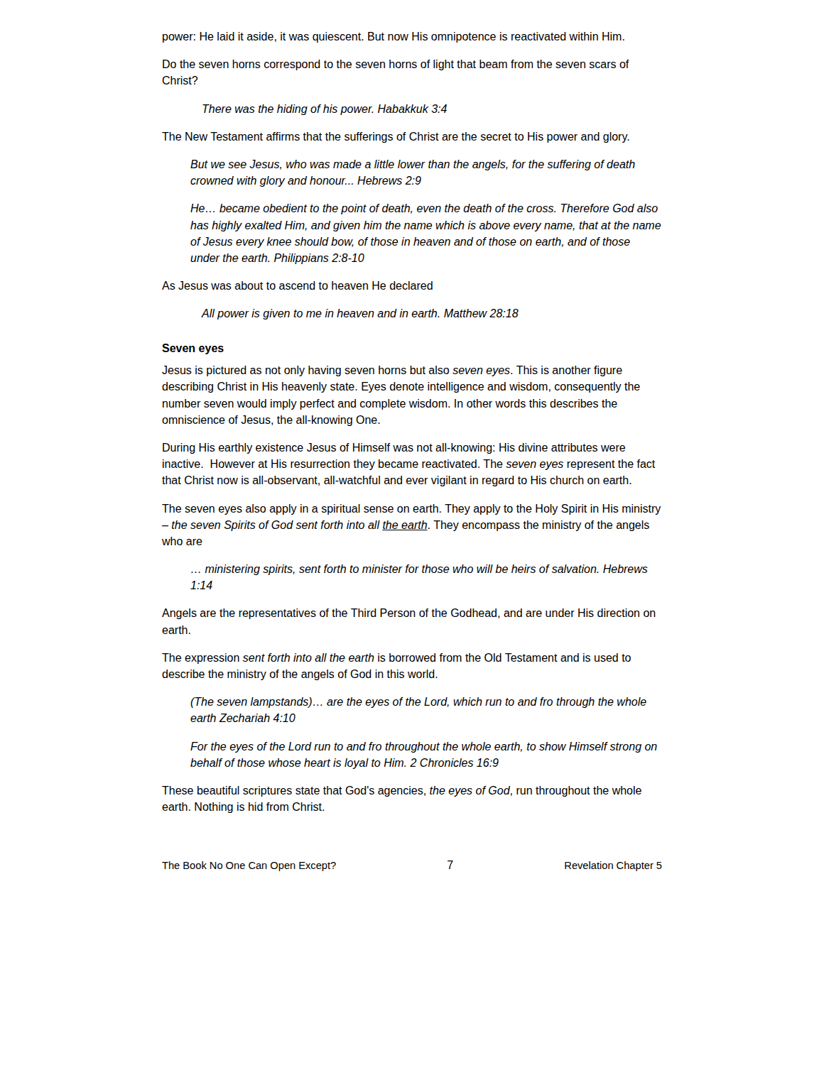power: He laid it aside, it was quiescent. But now His omnipotence is reactivated within Him.
Do the seven horns correspond to the seven horns of light that beam from the seven scars of Christ?
There was the hiding of his power. Habakkuk 3:4
The New Testament affirms that the sufferings of Christ are the secret to His power and glory.
But we see Jesus, who was made a little lower than the angels, for the suffering of death crowned with glory and honour... Hebrews 2:9
He… became obedient to the point of death, even the death of the cross. Therefore God also has highly exalted Him, and given him the name which is above every name, that at the name of Jesus every knee should bow, of those in heaven and of those on earth, and of those under the earth. Philippians 2:8-10
As Jesus was about to ascend to heaven He declared
All power is given to me in heaven and in earth. Matthew 28:18
Seven eyes
Jesus is pictured as not only having seven horns but also seven eyes. This is another figure describing Christ in His heavenly state. Eyes denote intelligence and wisdom, consequently the number seven would imply perfect and complete wisdom. In other words this describes the omniscience of Jesus, the all-knowing One.
During His earthly existence Jesus of Himself was not all-knowing: His divine attributes were inactive. However at His resurrection they became reactivated. The seven eyes represent the fact that Christ now is all-observant, all-watchful and ever vigilant in regard to His church on earth.
The seven eyes also apply in a spiritual sense on earth. They apply to the Holy Spirit in His ministry – the seven Spirits of God sent forth into all the earth. They encompass the ministry of the angels who are
… ministering spirits, sent forth to minister for those who will be heirs of salvation. Hebrews 1:14
Angels are the representatives of the Third Person of the Godhead, and are under His direction on earth.
The expression sent forth into all the earth is borrowed from the Old Testament and is used to describe the ministry of the angels of God in this world.
(The seven lampstands)… are the eyes of the Lord, which run to and fro through the whole earth Zechariah 4:10
For the eyes of the Lord run to and fro throughout the whole earth, to show Himself strong on behalf of those whose heart is loyal to Him. 2 Chronicles 16:9
These beautiful scriptures state that God's agencies, the eyes of God, run throughout the whole earth. Nothing is hid from Christ.
The Book No One Can Open Except? 7 Revelation Chapter 5